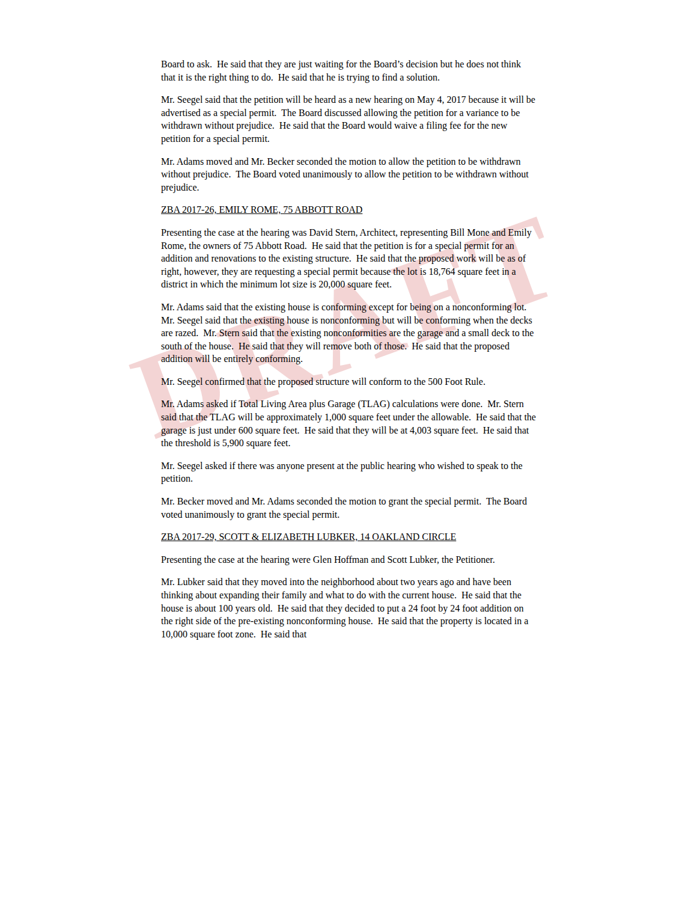DRAFT
Board to ask. He said that they are just waiting for the Board’s decision but he does not think that it is the right thing to do. He said that he is trying to find a solution.
Mr. Seegel said that the petition will be heard as a new hearing on May 4, 2017 because it will be advertised as a special permit. The Board discussed allowing the petition for a variance to be withdrawn without prejudice. He said that the Board would waive a filing fee for the new petition for a special permit.
Mr. Adams moved and Mr. Becker seconded the motion to allow the petition to be withdrawn without prejudice. The Board voted unanimously to allow the petition to be withdrawn without prejudice.
ZBA 2017-26, EMILY ROME, 75 ABBOTT ROAD
Presenting the case at the hearing was David Stern, Architect, representing Bill Mone and Emily Rome, the owners of 75 Abbott Road. He said that the petition is for a special permit for an addition and renovations to the existing structure. He said that the proposed work will be as of right, however, they are requesting a special permit because the lot is 18,764 square feet in a district in which the minimum lot size is 20,000 square feet.
Mr. Adams said that the existing house is conforming except for being on a nonconforming lot. Mr. Seegel said that the existing house is nonconforming but will be conforming when the decks are razed. Mr. Stern said that the existing nonconformities are the garage and a small deck to the south of the house. He said that they will remove both of those. He said that the proposed addition will be entirely conforming.
Mr. Seegel confirmed that the proposed structure will conform to the 500 Foot Rule.
Mr. Adams asked if Total Living Area plus Garage (TLAG) calculations were done. Mr. Stern said that the TLAG will be approximately 1,000 square feet under the allowable. He said that the garage is just under 600 square feet. He said that they will be at 4,003 square feet. He said that the threshold is 5,900 square feet.
Mr. Seegel asked if there was anyone present at the public hearing who wished to speak to the petition.
Mr. Becker moved and Mr. Adams seconded the motion to grant the special permit. The Board voted unanimously to grant the special permit.
ZBA 2017-29, SCOTT & ELIZABETH LUBKER, 14 OAKLAND CIRCLE
Presenting the case at the hearing were Glen Hoffman and Scott Lubker, the Petitioner.
Mr. Lubker said that they moved into the neighborhood about two years ago and have been thinking about expanding their family and what to do with the current house. He said that the house is about 100 years old. He said that they decided to put a 24 foot by 24 foot addition on the right side of the pre-existing nonconforming house. He said that the property is located in a 10,000 square foot zone. He said that